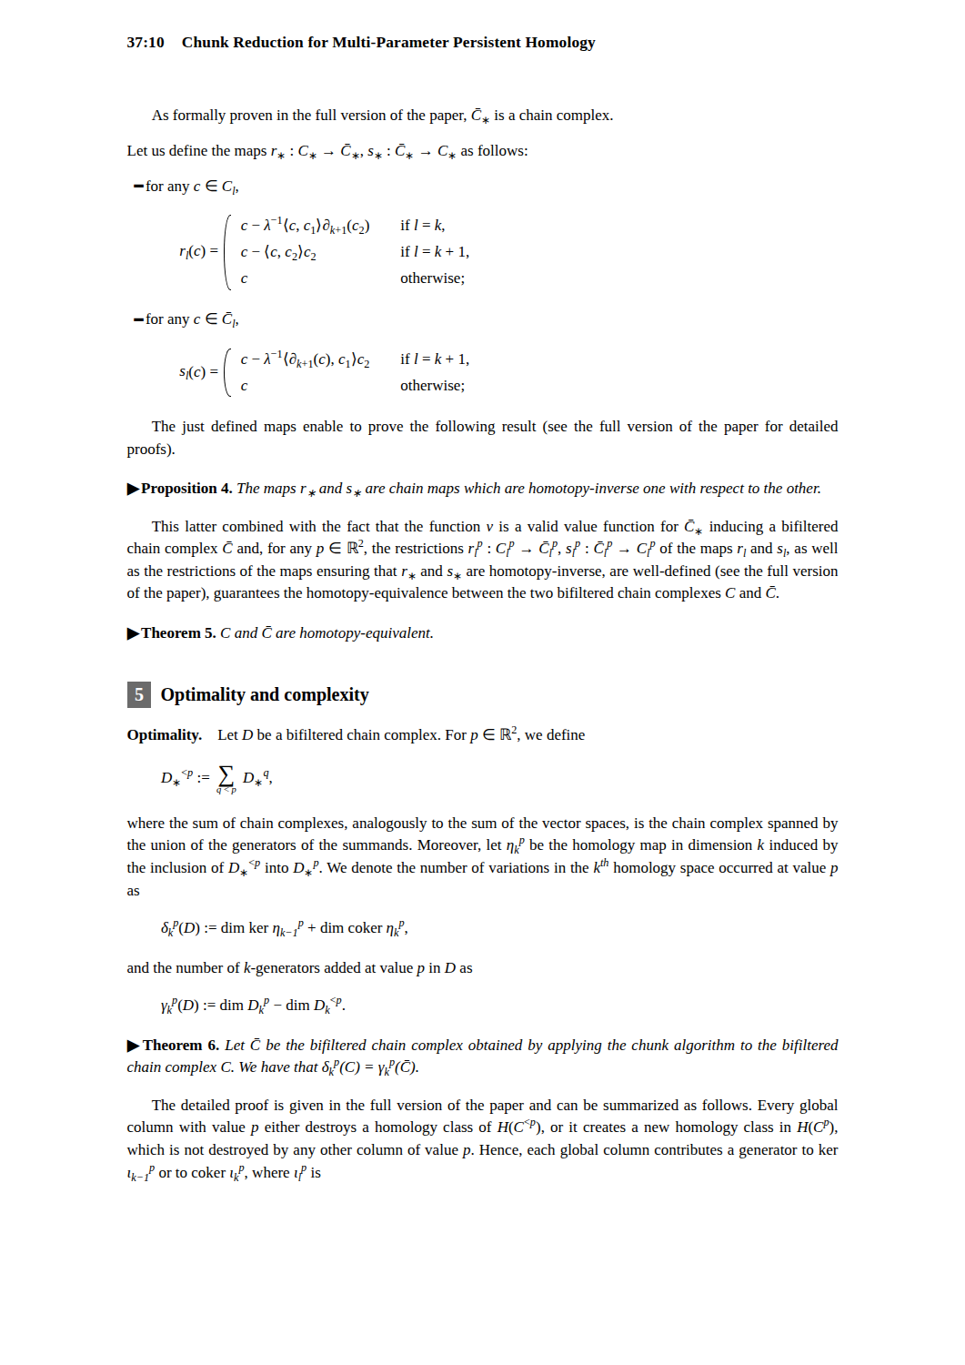37:10 Chunk Reduction for Multi-Parameter Persistent Homology
As formally proven in the full version of the paper, C̄∗ is a chain complex.
Let us define the maps r∗ : C∗ → C̄∗, s∗ : C̄∗ → C∗ as follows:
for any c ∈ Cl,
rl(c) =
| c − λ −1 ⟨ c , c 1 ⟩∂ k +1 ( c 2 ) | if l = k , |
| c − ⟨ c , c 2 ⟩ c 2 | if l = k + 1, |
| c | otherwise; |
for any c ∈ C̄l,
sl(c) =
| c − λ −1 ⟨∂ k +1 ( c ), c 1 ⟩ c 2 | if l = k + 1, |
| c | otherwise; |
The just defined maps enable to prove the following result (see the full version of the paper for detailed proofs).
▶Proposition 4. The maps r∗ and s∗ are chain maps which are homotopy-inverse one with respect to the other.
This latter combined with the fact that the function v is a valid value function for C̄∗ inducing a bifiltered chain complex C̄ and, for any p ∈ ℝ2, the restrictions rlp : Clp → C̄lp, slp : C̄lp → Clp of the maps rl and sl, as well as the restrictions of the maps ensuring that r∗ and s∗ are homotopy-inverse, are well-defined (see the full version of the paper), guarantees the homotopy-equivalence between the two bifiltered chain complexes C and C̄.
▶Theorem 5. C and C̄ are homotopy-equivalent.
5 Optimality and complexity
Optimality. Let D be a bifiltered chain complex. For p ∈ ℝ2, we define
D∗<p := ∑q < p D∗q,
where the sum of chain complexes, analogously to the sum of the vector spaces, is the chain complex spanned by the union of the generators of the summands. Moreover, let ηkp be the homology map in dimension k induced by the inclusion of D∗<p into D∗p. We denote the number of variations in the kth homology space occurred at value p as
δkp(D) := dim ker ηk−1p + dim coker ηkp,
and the number of k-generators added at value p in D as
γkp(D) := dim Dkp − dim Dk<p.
▶Theorem 6. Let C̄ be the bifiltered chain complex obtained by applying the chunk algorithm to the bifiltered chain complex C. We have that δkp(C) = γkp(C̄).
The detailed proof is given in the full version of the paper and can be summarized as follows. Every global column with value p either destroys a homology class of H(C<p), or it creates a new homology class in H(Cp), which is not destroyed by any other column of value p. Hence, each global column contributes a generator to ker ιk−1p or to coker ιkp, where ιlp is